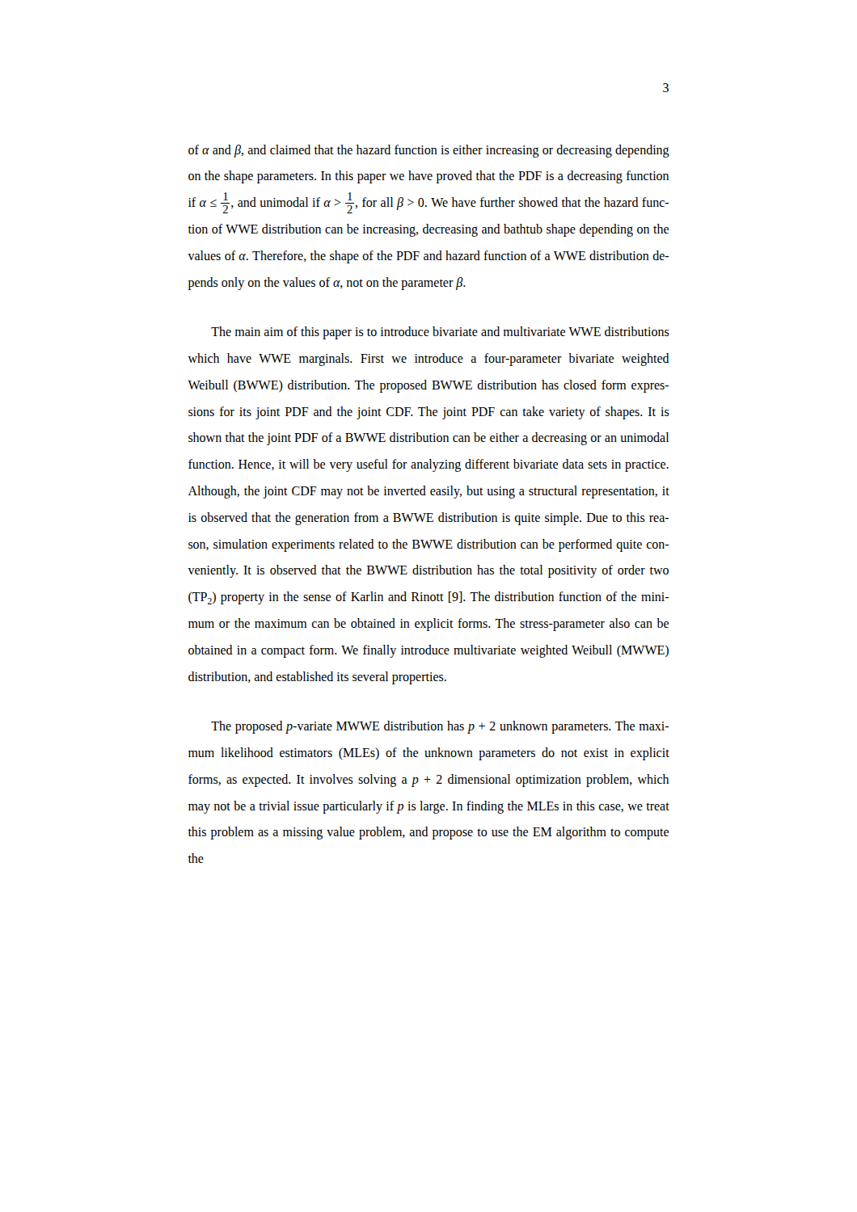3
of α and β, and claimed that the hazard function is either increasing or decreasing depending on the shape parameters. In this paper we have proved that the PDF is a decreasing function if α ≤ 12, and unimodal if α > 12, for all β > 0. We have further showed that the hazard function of WWE distribution can be increasing, decreasing and bathtub shape depending on the values of α. Therefore, the shape of the PDF and hazard function of a WWE distribution depends only on the values of α, not on the parameter β.
The main aim of this paper is to introduce bivariate and multivariate WWE distributions which have WWE marginals. First we introduce a four-parameter bivariate weighted Weibull (BWWE) distribution. The proposed BWWE distribution has closed form expressions for its joint PDF and the joint CDF. The joint PDF can take variety of shapes. It is shown that the joint PDF of a BWWE distribution can be either a decreasing or an unimodal function. Hence, it will be very useful for analyzing different bivariate data sets in practice. Although, the joint CDF may not be inverted easily, but using a structural representation, it is observed that the generation from a BWWE distribution is quite simple. Due to this reason, simulation experiments related to the BWWE distribution can be performed quite conveniently. It is observed that the BWWE distribution has the total positivity of order two (TP2) property in the sense of Karlin and Rinott [9]. The distribution function of the minimum or the maximum can be obtained in explicit forms. The stress-parameter also can be obtained in a compact form. We finally introduce multivariate weighted Weibull (MWWE) distribution, and established its several properties.
The proposed p-variate MWWE distribution has p + 2 unknown parameters. The maximum likelihood estimators (MLEs) of the unknown parameters do not exist in explicit forms, as expected. It involves solving a p + 2 dimensional optimization problem, which may not be a trivial issue particularly if p is large. In finding the MLEs in this case, we treat this problem as a missing value problem, and propose to use the EM algorithm to compute the